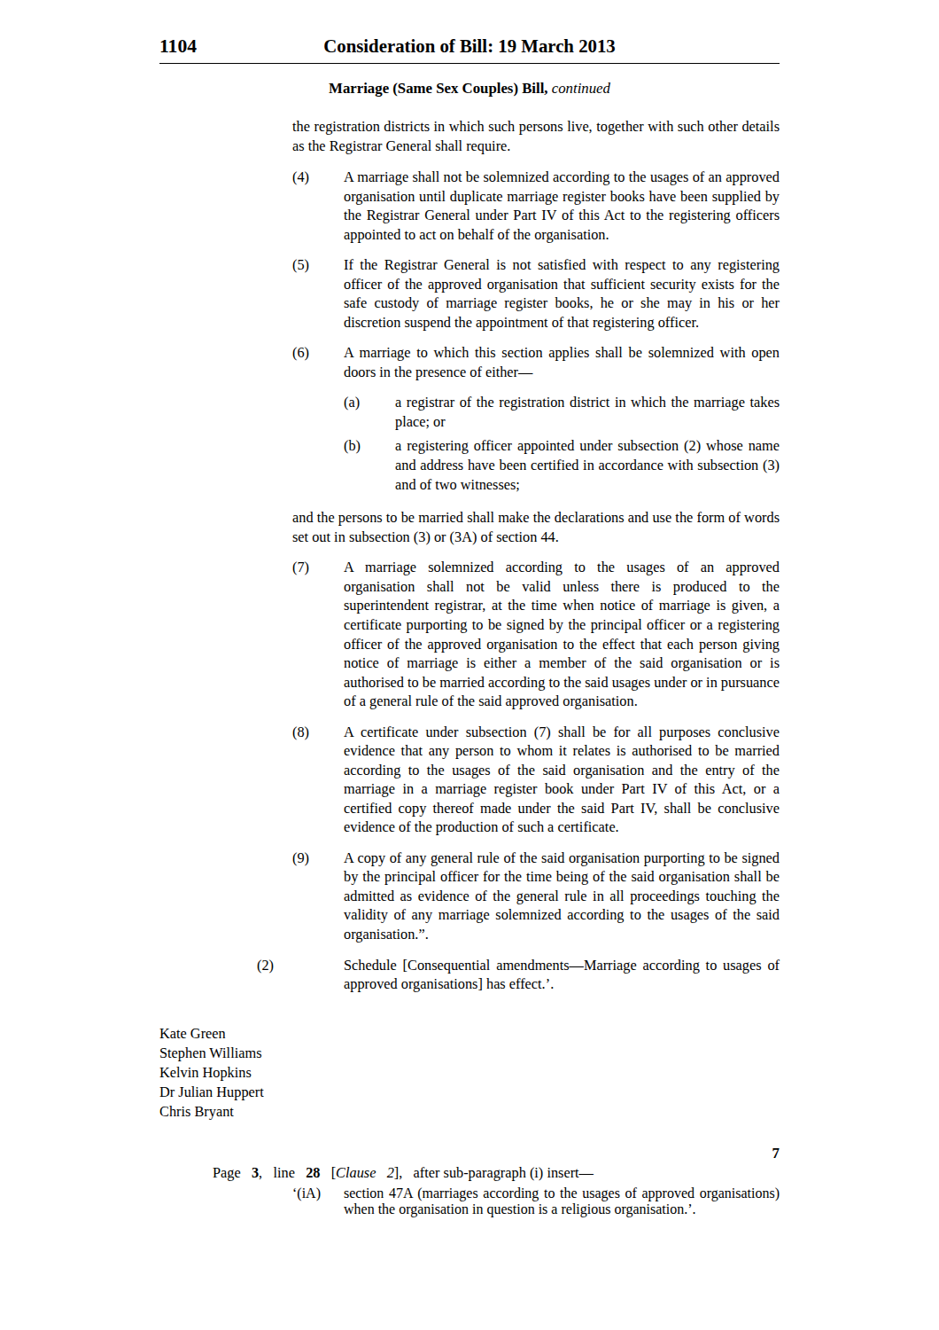1104
Consideration of Bill: 19 March 2013
Marriage (Same Sex Couples) Bill, continued
the registration districts in which such persons live, together with such other details as the Registrar General shall require.
(4)
A marriage shall not be solemnized according to the usages of an approved organisation until duplicate marriage register books have been supplied by the Registrar General under Part IV of this Act to the registering officers appointed to act on behalf of the organisation.
(5)
If the Registrar General is not satisfied with respect to any registering officer of the approved organisation that sufficient security exists for the safe custody of marriage register books, he or she may in his or her discretion suspend the appointment of that registering officer.
(6)
A marriage to which this section applies shall be solemnized with open doors in the presence of either—
(a)
a registrar of the registration district in which the marriage takes place; or
(b)
a registering officer appointed under subsection (2) whose name and address have been certified in accordance with subsection (3) and of two witnesses;
and the persons to be married shall make the declarations and use the form of words set out in subsection (3) or (3A) of section 44.
(7)
A marriage solemnized according to the usages of an approved organisation shall not be valid unless there is produced to the superintendent registrar, at the time when notice of marriage is given, a certificate purporting to be signed by the principal officer or a registering officer of the approved organisation to the effect that each person giving notice of marriage is either a member of the said organisation or is authorised to be married according to the said usages under or in pursuance of a general rule of the said approved organisation.
(8)
A certificate under subsection (7) shall be for all purposes conclusive evidence that any person to whom it relates is authorised to be married according to the usages of the said organisation and the entry of the marriage in a marriage register book under Part IV of this Act, or a certified copy thereof made under the said Part IV, shall be conclusive evidence of the production of such a certificate.
(9)
A copy of any general rule of the said organisation purporting to be signed by the principal officer for the time being of the said organisation shall be admitted as evidence of the general rule in all proceedings touching the validity of any marriage solemnized according to the usages of the said organisation.”.
(2)
Schedule [Consequential amendments—Marriage according to usages of approved organisations] has effect.’.
Kate Green
Stephen Williams
Kelvin Hopkins
Dr Julian Huppert
Chris Bryant
7
Page 3, line 28 [Clause 2], after sub-paragraph (i) insert—
‘(iA)
section 47A (marriages according to the usages of approved organisations) when the organisation in question is a religious organisation.’.